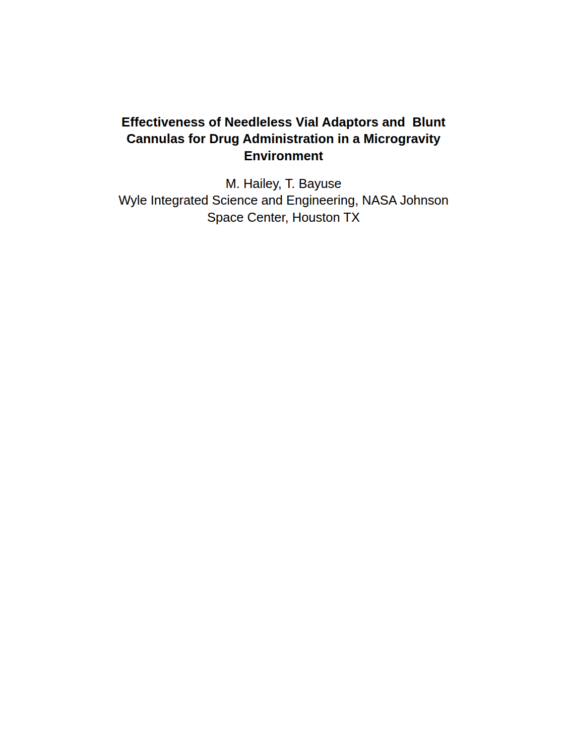Effectiveness of Needleless Vial Adaptors and Blunt Cannulas for Drug Administration in a Microgravity Environment
M. Hailey, T. Bayuse
Wyle Integrated Science and Engineering, NASA Johnson Space Center, Houston TX